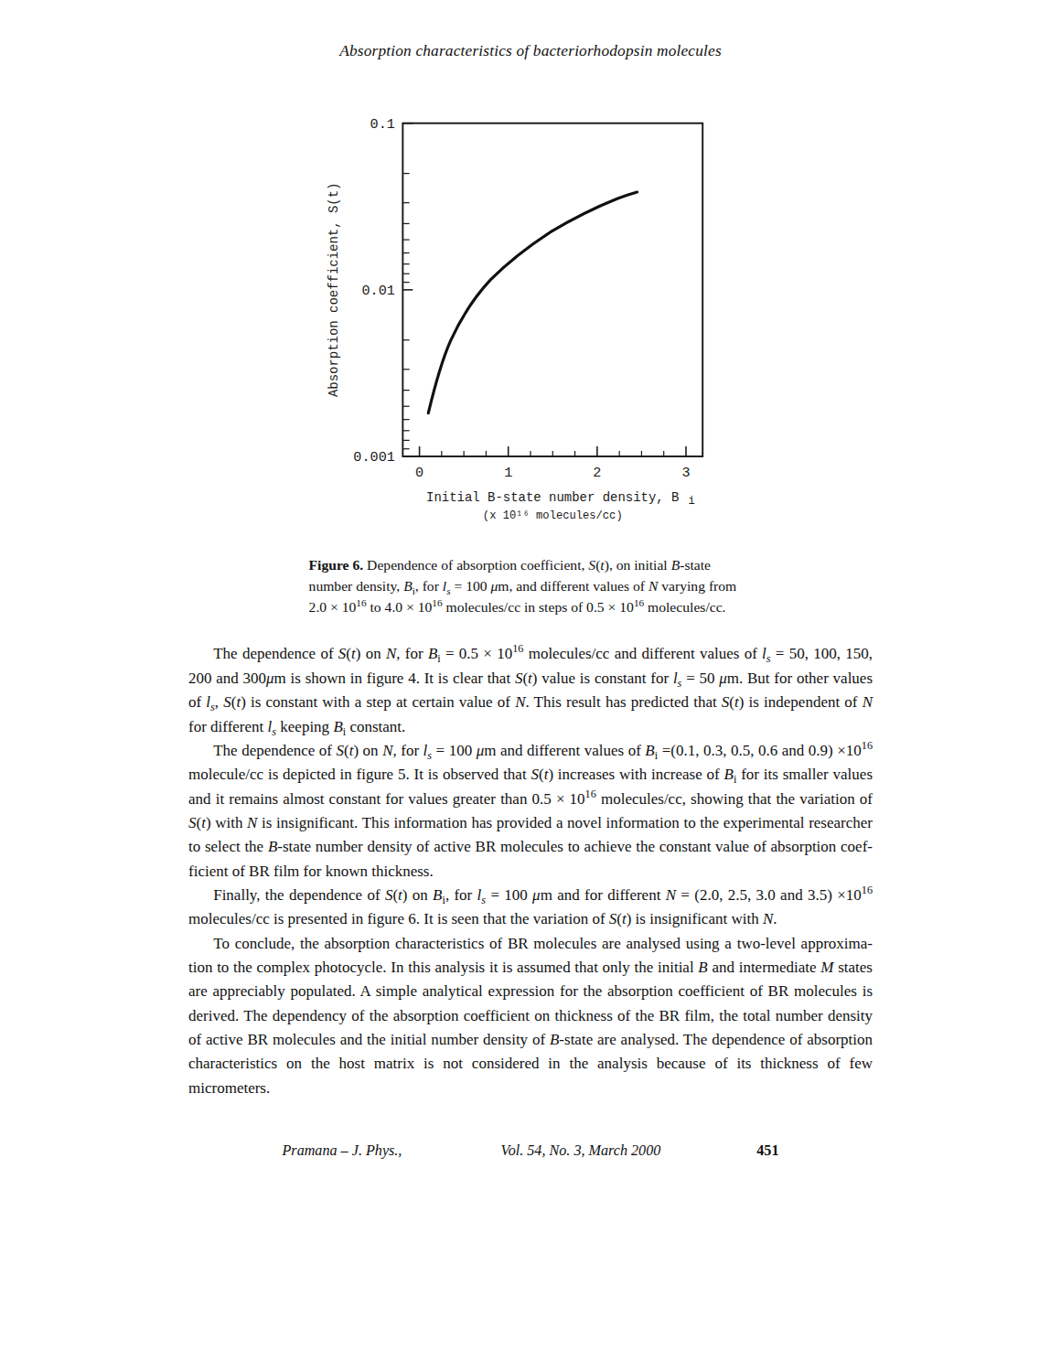Absorption characteristics of bacteriorhodopsin molecules
0.1 0.01 0.001 0 1 2 3 Absorption coefficient, S(t) Initial B-state number density, B i (x 10¹⁶ molecules/cc)
Figure 6. Dependence of absorption coefficient, S(t), on initial B-state number density, Bi, for ls = 100 μm, and different values of N varying from 2.0 × 1016 to 4.0 × 1016 molecules/cc in steps of 0.5 × 1016 molecules/cc.
The dependence of S(t) on N, for Bi = 0.5 × 1016 molecules/cc and different values of ls = 50, 100, 150, 200 and 300μm is shown in figure 4. It is clear that S(t) value is constant for ls = 50 μm. But for other values of ls, S(t) is constant with a step at certain value of N. This result has predicted that S(t) is independent of N for different ls keeping Bi constant.
The dependence of S(t) on N, for ls = 100 μm and different values of Bi =(0.1, 0.3, 0.5, 0.6 and 0.9) ×1016 molecule/cc is depicted in figure 5. It is observed that S(t) increases with increase of Bi for its smaller values and it remains almost constant for values greater than 0.5 × 1016 molecules/cc, showing that the variation of S(t) with N is insignificant. This information has provided a novel information to the experimental researcher to select the B-state number density of active BR molecules to achieve the constant value of absorption coefficient of BR film for known thickness.
Finally, the dependence of S(t) on Bi, for ls = 100 μm and for different N = (2.0, 2.5, 3.0 and 3.5) ×1016 molecules/cc is presented in figure 6. It is seen that the variation of S(t) is insignificant with N.
To conclude, the absorption characteristics of BR molecules are analysed using a two-level approximation to the complex photocycle. In this analysis it is assumed that only the initial B and intermediate M states are appreciably populated. A simple analytical expression for the absorption coefficient of BR molecules is derived. The dependency of the absorption coefficient on thickness of the BR film, the total number density of active BR molecules and the initial number density of B-state are analysed. The dependence of absorption characteristics on the host matrix is not considered in the analysis because of its thickness of few micrometers.
Pramana – J. Phys., Vol. 54, No. 3, March 2000 451